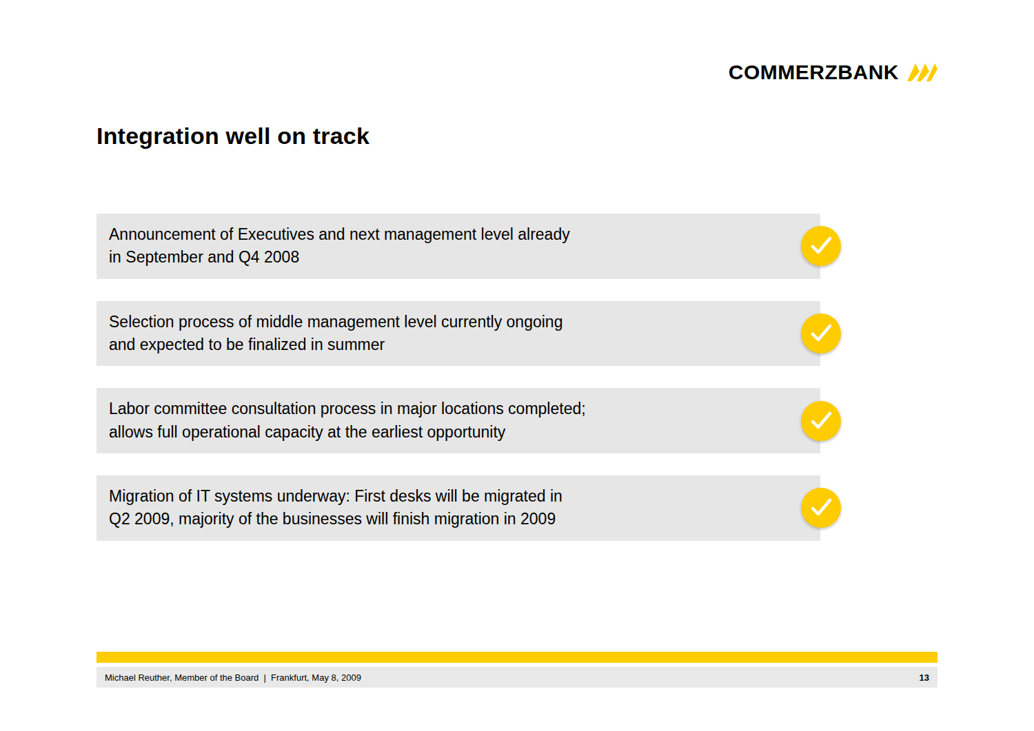COMMERZBANK
Integration well on track
Announcement of Executives and next management level already
in September and Q4 2008
Selection process of middle management level currently ongoing
and expected to be finalized in summer
Labor committee consultation process in major locations completed;
allows full operational capacity at the earliest opportunity
Migration of IT systems underway: First desks will be migrated in
Q2 2009, majority of the businesses will finish migration in 2009
Michael Reuther, Member of the Board | Frankfurt, May 8, 2009
13